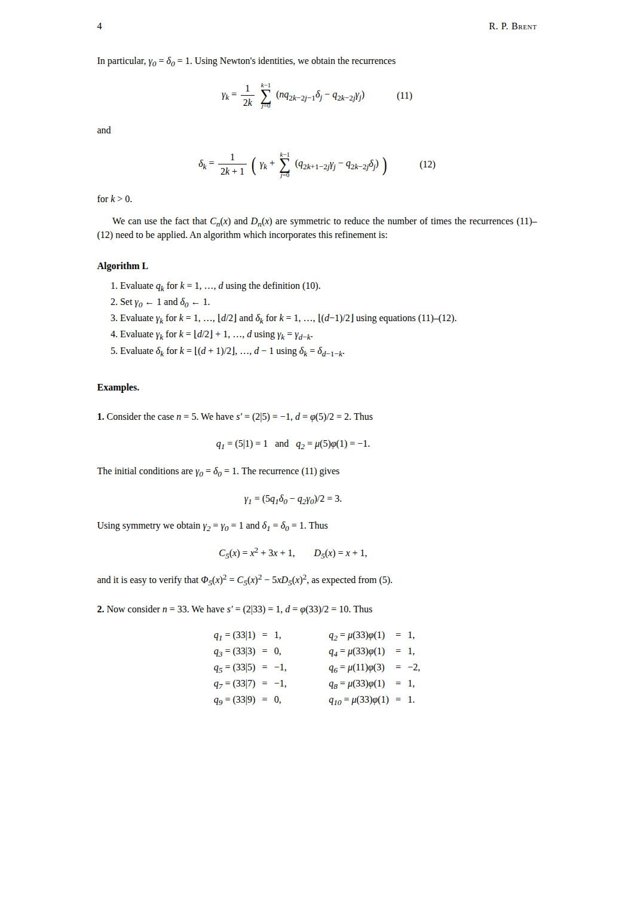4 R. P. Brent
In particular, γ0 = δ0 = 1. Using Newton's identities, we obtain the recurrences
γk = 12k k−1∑j=0 (nq2k−2j−1δj − q2k−2jγj) (11)
and
δk = 12k + 1 ( γk + k−1∑j=0 (q2k+1−2jγj − q2k−2jδj) ) (12)
for k > 0.
We can use the fact that Cn(x) and Dn(x) are symmetric to reduce the number of times the recurrences (11)–(12) need to be applied. An algorithm which incorporates this refinement is:
Algorithm L
Evaluate qk for k = 1, …, d using the definition (10).
Set γ0 ← 1 and δ0 ← 1.
Evaluate γk for k = 1, …, ⌊d/2⌋ and δk for k = 1, …, ⌊(d−1)/2⌋ using equations (11)–(12).
Evaluate γk for k = ⌊d/2⌋ + 1, …, d using γk = γd−k.
Evaluate δk for k = ⌊(d + 1)/2⌋, …, d − 1 using δk = δd−1−k.
Examples.
1. Consider the case n = 5. We have s′ = (2|5) = −1, d = φ(5)/2 = 2. Thus
q1 = (5|1) = 1 and q2 = μ(5)φ(1) = −1. (0)
The initial conditions are γ0 = δ0 = 1. The recurrence (11) gives
γ1 = (5q1δ0 − q2γ0)/2 = 3. (0)
Using symmetry we obtain γ2 = γ0 = 1 and δ1 = δ0 = 1. Thus
C5(x) = x2 + 3x + 1, D5(x) = x + 1, (0)
and it is easy to verify that Φ5(x)2 = C5(x)2 − 5xD5(x)2, as expected from (5).
2. Now consider n = 33. We have s′ = (2|33) = 1, d = φ(33)/2 = 10. Thus
| q 1 = (33/1) | = | 1, | | q 2 = μ (33) φ (1) | = | 1, |
| q 3 = (33/3) | = | 0, | | q 4 = μ (33) φ (1) | = | 1, |
| q 5 = (33/5) | = | −1, | | q 6 = μ (11) φ (3) | = | −2, |
| q 7 = (33/7) | = | −1, | | q 8 = μ (33) φ (1) | = | 1, |
| q 9 = (33/9) | = | 0, | | q 10 = μ (33) φ (1) | = | 1. |